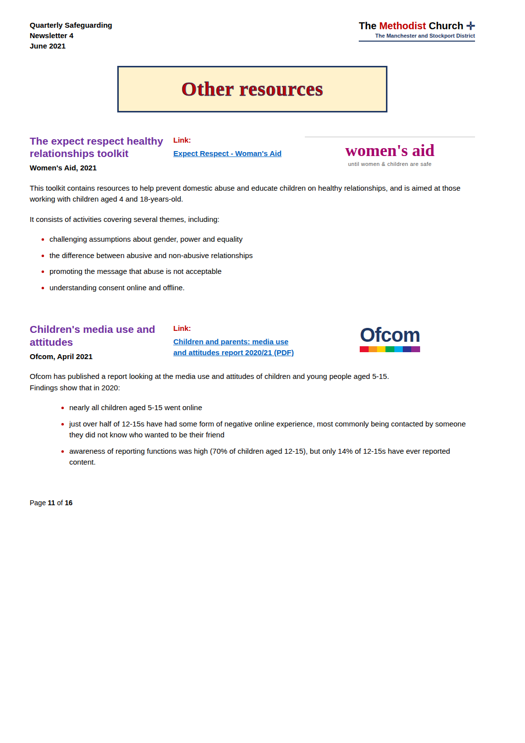Quarterly Safeguarding
Newsletter 4
June 2021
The Methodist Church ✛
The Manchester and Stockport District
Other resources
The expect respect healthy relationships toolkit
Women's Aid, 2021
Link:
Expect Respect - Woman's Aid
women's aid
until women & children are safe
This toolkit contains resources to help prevent domestic abuse and educate children on healthy relationships, and is aimed at those working with children aged 4 and 18-years-old.
It consists of activities covering several themes, including:
challenging assumptions about gender, power and equality
the difference between abusive and non-abusive relationships
promoting the message that abuse is not acceptable
understanding consent online and offline.
Children's media use and attitudes
Ofcom, April 2021
Link:
Children and parents: media use and attitudes report 2020/21 (PDF)
Ofcom
Ofcom has published a report looking at the media use and attitudes of children and young people aged 5-15.
Findings show that in 2020:
nearly all children aged 5-15 went online
just over half of 12-15s have had some form of negative online experience, most commonly being contacted by someone they did not know who wanted to be their friend
awareness of reporting functions was high (70% of children aged 12-15), but only 14% of 12-15s have ever reported content.
Page 11 of 16